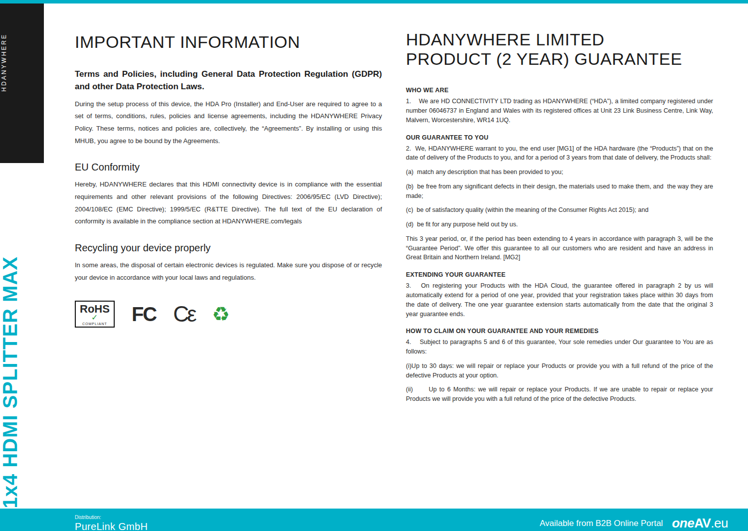HDANYWHERE
1x4 HDMI SPLITTER MAX
IMPORTANT INFORMATION
Terms and Policies, including General Data Protection Regulation (GDPR) and other Data Protection Laws.
During the setup process of this device, the HDA Pro (Installer) and End-User are required to agree to a set of terms, conditions, rules, policies and license agreements, including the HDANYWHERE Privacy Policy. These terms, notices and policies are, collectively, the “Agreements”. By installing or using this MHUB, you agree to be bound by the Agreements.
EU Conformity
Hereby, HDANYWHERE declares that this HDMI connectivity device is in compliance with the essential requirements and other relevant provisions of the following Directives: 2006/95/EC (LVD Directive); 2004/108/EC (EMC Directive); 1999/5/EC (R&TTE Directive). The full text of the EU declaration of conformity is available in the compliance section at HDANYWHERE.com/legals
Recycling your device properly
In some areas, the disposal of certain electronic devices is regulated. Make sure you dispose of or recycle your device in accordance with your local laws and regulations.
RoHS ✓ COMPLIANT
FC
Cε
♻
HDANYWHERE LIMITED
PRODUCT (2 YEAR) GUARANTEE
WHO WE ARE
1. We are HD CONNECTIVITY LTD trading as HDANYWHERE (“HDA”), a limited company registered under number 06046737 in England and Wales with its registered offices at Unit 23 Link Business Centre, Link Way, Malvern, Worcestershire, WR14 1UQ.
OUR GUARANTEE TO YOU
2. We, HDANYWHERE warrant to you, the end user [MG1] of the HDA hardware (the “Products”) that on the date of delivery of the Products to you, and for a period of 3 years from that date of delivery, the Products shall:
(a) match any description that has been provided to you;
(b) be free from any significant defects in their design, the materials used to make them, and the way they are made;
(c) be of satisfactory quality (within the meaning of the Consumer Rights Act 2015); and
(d) be fit for any purpose held out by us.
This 3 year period, or, if the period has been extending to 4 years in accordance with paragraph 3, will be the “Guarantee Period”. We offer this guarantee to all our customers who are resident and have an address in Great Britain and Northern Ireland. [MG2]
EXTENDING YOUR GUARANTEE
3. On registering your Products with the HDA Cloud, the guarantee offered in paragraph 2 by us will automatically extend for a period of one year, provided that your registration takes place within 30 days from the date of delivery. The one year guarantee extension starts automatically from the date that the original 3 year guarantee ends.
HOW TO CLAIM ON YOUR GUARANTEE AND YOUR REMEDIES
4. Subject to paragraphs 5 and 6 of this guarantee, Your sole remedies under Our guarantee to You are as follows:
(i)Up to 30 days: we will repair or replace your Products or provide you with a full refund of the price of the defective Products at your option.
(ii) Up to 6 Months: we will repair or replace your Products. If we are unable to repair or replace your Products we will provide you with a full refund of the price of the defective Products.
Distribution: PureLink GmbH
Available from B2B Online Portal one AV.eu